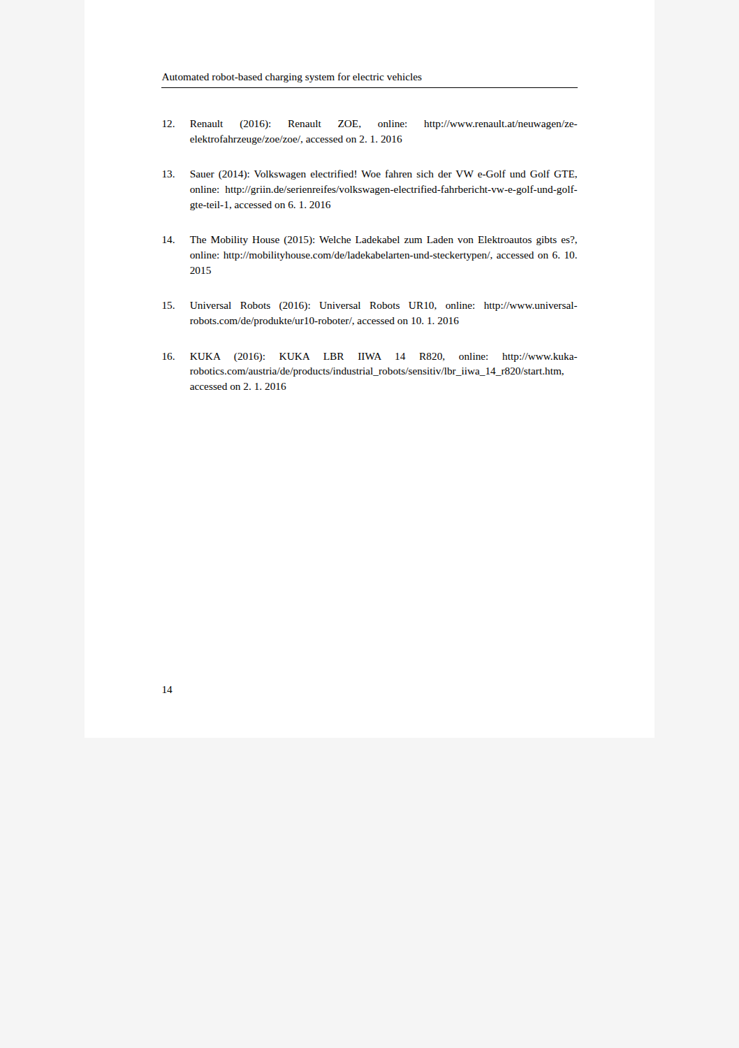Automated robot-based charging system for electric vehicles
12. Renault (2016): Renault ZOE, online: http://www.renault.at/neuwagen/ze-elektrofahrzeuge/zoe/zoe/, accessed on 2. 1. 2016
13. Sauer (2014): Volkswagen electrified! Woe fahren sich der VW e-Golf und Golf GTE, online: http://griin.de/serienreifes/volkswagen-electrified-fahrbericht-vw-e-golf-und-golf-gte-teil-1, accessed on 6. 1. 2016
14. The Mobility House (2015): Welche Ladekabel zum Laden von Elektroautos gibts es?, online: http://mobilityhouse.com/de/ladekabelarten-und-steckertypen/, accessed on 6. 10. 2015
15. Universal Robots (2016): Universal Robots UR10, online: http://www.universal-robots.com/de/produkte/ur10-roboter/, accessed on 10. 1. 2016
16. KUKA (2016): KUKA LBR IIWA 14 R820, online: http://www.kuka-robotics.com/austria/de/products/industrial_robots/sensitiv/lbr_iiwa_14_r820/start.htm, accessed on 2. 1. 2016
14